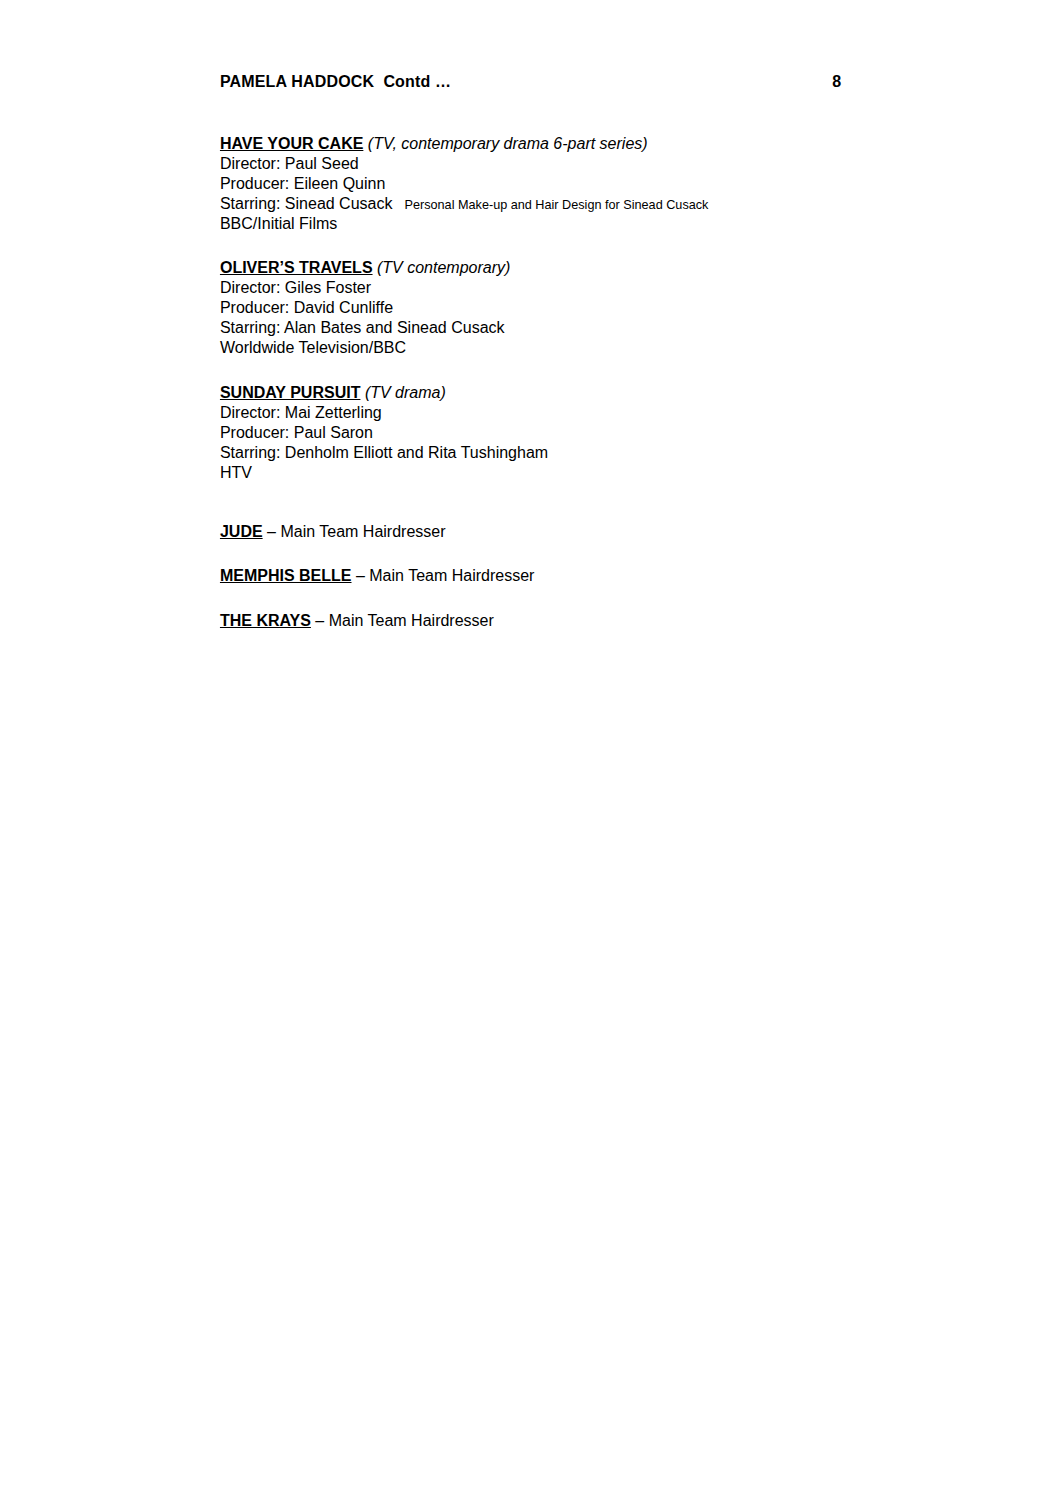PAMELA HADDOCK Contd … 8
HAVE YOUR CAKE (TV, contemporary drama 6-part series)
Director: Paul Seed
Producer: Eileen Quinn
Starring: Sinead Cusack Personal Make-up and Hair Design for Sinead Cusack
BBC/Initial Films
OLIVER’S TRAVELS (TV contemporary)
Director: Giles Foster
Producer: David Cunliffe
Starring: Alan Bates and Sinead Cusack
Worldwide Television/BBC
SUNDAY PURSUIT (TV drama)
Director: Mai Zetterling
Producer: Paul Saron
Starring: Denholm Elliott and Rita Tushingham
HTV
JUDE – Main Team Hairdresser
MEMPHIS BELLE – Main Team Hairdresser
THE KRAYS – Main Team Hairdresser